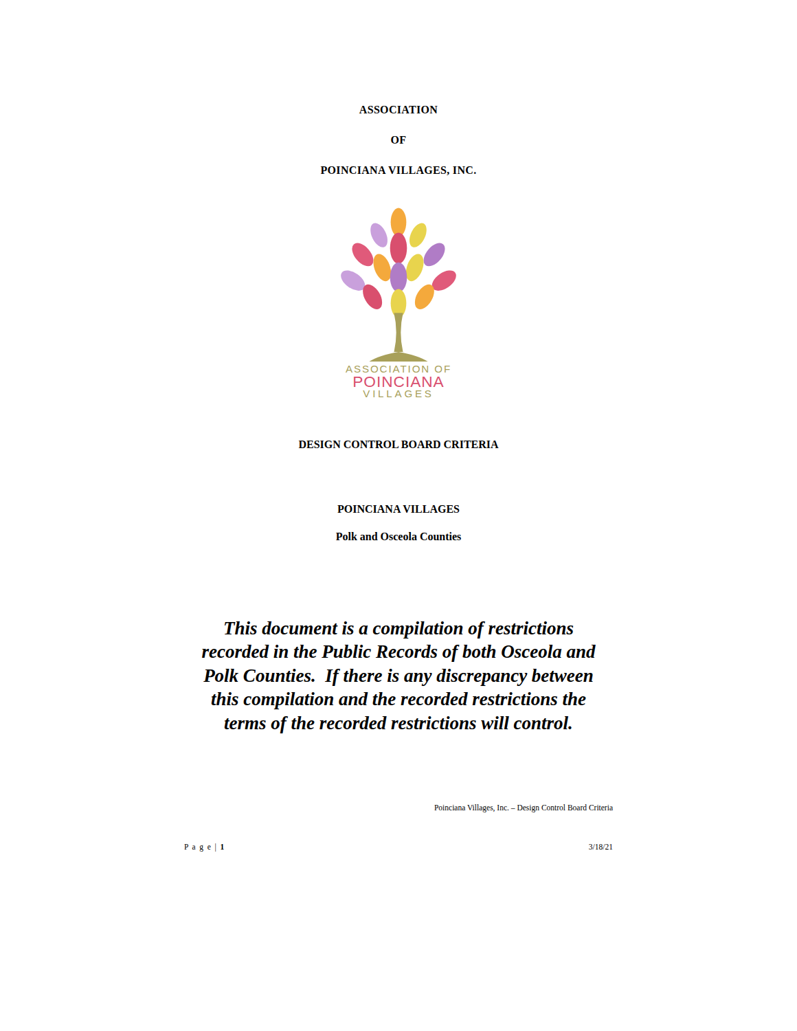ASSOCIATION
OF
POINCIANA VILLAGES, INC.
DESIGN CONTROL BOARD CRITERIA
POINCIANA VILLAGES
Polk and Osceola Counties
This document is a compilation of restrictions recorded in the Public Records of both Osceola and Polk Counties. If there is any discrepancy between this compilation and the recorded restrictions the terms of the recorded restrictions will control.
Poinciana Villages, Inc. – Design Control Board Criteria
P a g e | 1 3/18/21